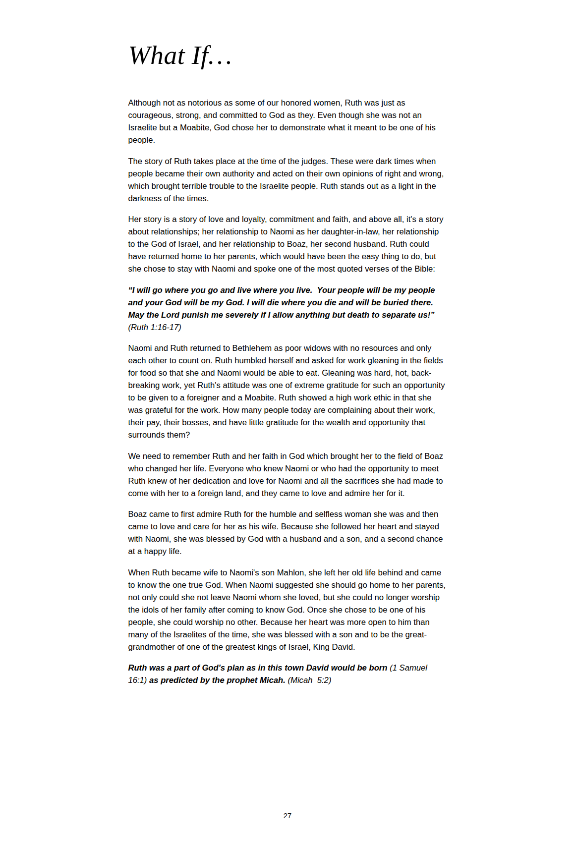What If…
Although not as notorious as some of our honored women, Ruth was just as courageous, strong, and committed to God as they. Even though she was not an Israelite but a Moabite, God chose her to demonstrate what it meant to be one of his people.
The story of Ruth takes place at the time of the judges. These were dark times when people became their own authority and acted on their own opinions of right and wrong, which brought terrible trouble to the Israelite people. Ruth stands out as a light in the darkness of the times.
Her story is a story of love and loyalty, commitment and faith, and above all, it's a story about relationships; her relationship to Naomi as her daughter-in-law, her relationship to the God of Israel, and her relationship to Boaz, her second husband. Ruth could have returned home to her parents, which would have been the easy thing to do, but she chose to stay with Naomi and spoke one of the most quoted verses of the Bible:
“I will go where you go and live where you live. Your people will be my people and your God will be my God. I will die where you die and will be buried there. May the Lord punish me severely if I allow anything but death to separate us!” (Ruth 1:16-17)
Naomi and Ruth returned to Bethlehem as poor widows with no resources and only each other to count on. Ruth humbled herself and asked for work gleaning in the fields for food so that she and Naomi would be able to eat. Gleaning was hard, hot, back-breaking work, yet Ruth's attitude was one of extreme gratitude for such an opportunity to be given to a foreigner and a Moabite. Ruth showed a high work ethic in that she was grateful for the work. How many people today are complaining about their work, their pay, their bosses, and have little gratitude for the wealth and opportunity that surrounds them?
We need to remember Ruth and her faith in God which brought her to the field of Boaz who changed her life. Everyone who knew Naomi or who had the opportunity to meet Ruth knew of her dedication and love for Naomi and all the sacrifices she had made to come with her to a foreign land, and they came to love and admire her for it.
Boaz came to first admire Ruth for the humble and selfless woman she was and then came to love and care for her as his wife. Because she followed her heart and stayed with Naomi, she was blessed by God with a husband and a son, and a second chance at a happy life.
When Ruth became wife to Naomi's son Mahlon, she left her old life behind and came to know the one true God. When Naomi suggested she should go home to her parents, not only could she not leave Naomi whom she loved, but she could no longer worship the idols of her family after coming to know God. Once she chose to be one of his people, she could worship no other. Because her heart was more open to him than many of the Israelites of the time, she was blessed with a son and to be the great-grandmother of one of the greatest kings of Israel, King David.
Ruth was a part of God's plan as in this town David would be born (1 Samuel 16:1) as predicted by the prophet Micah. (Micah 5:2)
27